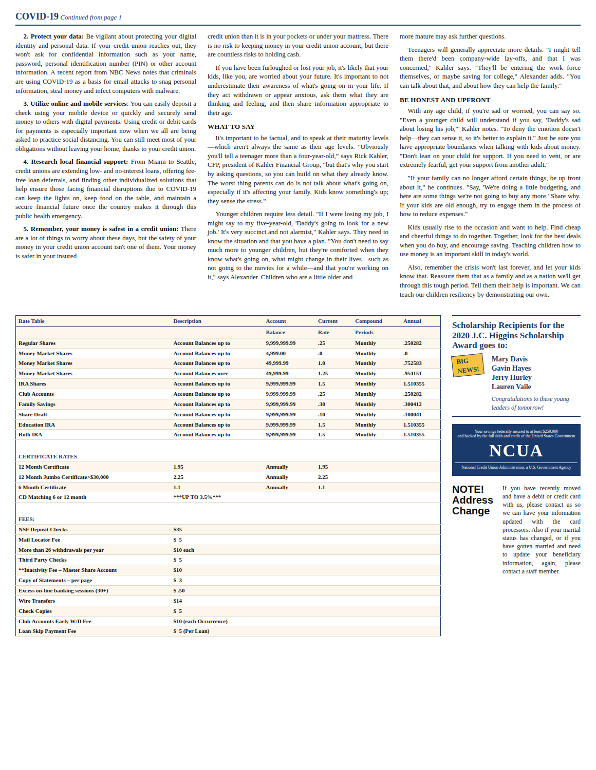COVID-19
Continued from page 1
2. Protect your data: Be vigilant about protecting your digital identity and personal data. If your credit union reaches out, they won't ask for confidential information such as your name, password, personal identification number (PIN) or other account information. A recent report from NBC News notes that criminals are using COVID-19 as a basis for email attacks to snag personal information, steal money and infect computers with malware.
3. Utilize online and mobile services: You can easily deposit a check using your mobile device or quickly and securely send money to others with digital payments. Using credit or debit cards for payments is especially important now when we all are being asked to practice social distancing. You can still meet most of your obligations without leaving your home, thanks to your credit union.
4. Research local financial support: From Miami to Seattle, credit unions are extending low- and no-interest loans, offering fee-free loan deferrals, and finding other individualized solutions that help ensure those facing financial disruptions due to COVID-19 can keep the lights on, keep food on the table, and maintain a secure financial future once the country makes it through this public health emergency.
5. Remember, your money is safest in a credit union: There are a lot of things to worry about these days, but the safety of your money in your credit union account isn't one of them. Your money is safer in your insured
credit union than it is in your pockets or under your mattress. There is no risk to keeping money in your credit union account, but there are countless risks to holding cash.
If you have been furloughed or lost your job, it's likely that your kids, like you, are worried about your future. It's important to not underestimate their awareness of what's going on in your life. If they act withdrawn or appear anxious, ask them what they are thinking and feeling, and then share information appropriate to their age.
What to Say
It's important to be factual, and to speak at their maturity levels—which aren't always the same as their age levels. "Obviously you'll tell a teenager more than a four-year-old,” says Rick Kahler, CFP, president of Kahler Financial Group, “but that's why you start by asking questions, so you can build on what they already know. The worst thing parents can do is not talk about what's going on, especially if it's affecting your family. Kids know something's up; they sense the stress."
Younger children require less detail. "If I were losing my job, I might say to my five-year-old, 'Daddy's going to look for a new job.' It's very succinct and not alarmist," Kahler says. They need to know the situation and that you have a plan. "You don't need to say much more to younger children, but they're comforted when they know what's going on, what might change in their lives—such as not going to the movies for a while—and that you're working on it," says Alexander. Children who are a little older and
more mature may ask further questions.
Teenagers will generally appreciate more details. "I might tell them there'd been company-wide lay-offs, and that I was concerned," Kahler says. "They'll be entering the work force themselves, or maybe saving for college," Alexander adds. "You can talk about that, and about how they can help the family."
Be Honest and Upfront
With any age child, if you're sad or worried, you can say so. "Even a younger child will understand if you say, 'Daddy's sad about losing his job,'" Kahler notes. "To deny the emotion doesn't help—they can sense it, so it's better to explain it." Just be sure you have appropriate boundaries when talking with kids about money. "Don't lean on your child for support. If you need to vent, or are extremely fearful, get your support from another adult."
"If your family can no longer afford certain things, be up front about it," he continues. "Say, 'We're doing a little budgeting, and here are some things we're not going to buy any more.' Share why. If your kids are old enough, try to engage them in the process of how to reduce expenses."
Kids usually rise to the occasion and want to help. Find cheap and cheerful things to do together. Together, look for the best deals when you do buy, and encourage saving. Teaching children how to use money is an important skill in today's world.
Also, remember the crisis won't last forever, and let your kids know that. Reassure them that as a family and as a nation we'll get through this tough period. Tell them their help is important. We can teach our children resiliency by demonstrating our own.
| Rate Table | Description | Account | Current | Compound | Annual |
| --- | --- | --- | --- | --- | --- |
| | | Balance | Rate | Periods | |
| Regular Shares | Account Balances up to | 9,999,999.99 | .25 | Monthly | .250282 |
| Money Market Shares | Account Balances up to | 4,999.00 | .0 | Monthly | .0 |
| Money Market Shares | Account Balances up to | 49,999.99 | 1.0 | Monthly | .752583 |
| Money Market Shares | Account Balances over | 49,999.99 | 1.25 | Monthly | .954151 |
| IRA Shares | Account Balances up to | 9,999,999.99 | 1.5 | Monthly | 1.510355 |
| Club Accounts | Account Balances up to | 9,999,999.99 | .25 | Monthly | .250282 |
| Family Savings | Account Balances up to | 9,999,999.99 | .30 | Monthly | .300412 |
| Share Draft | Account Balances up to | 9,999,999.99 | .10 | Monthly | .100041 |
| Education IRA | Account Balances up to | 9,999,999.99 | 1.5 | Monthly | 1.510355 |
| Roth IRA | Account Balances up to | 9,999,999.99 | 1.5 | Monthly | 1.510355 |
| CERTIFICATE RATES |
| 12 Month Certificate | 1.95 | Annually | 1.95 | | |
| 12 Month Jumbo Certificate>$30,000 | 2.25 | Annually | 2.25 | | |
| 6 Month Certificate | 1.1 | Annually | 1.1 | | |
| CD Matching 6 or 12 month | ***UP TO 3.5%*** |
| FEES: |
| NSF Deposit Checks | $35 |
| Mail Locator Fee | $ 5 |
| More than 26 withdrawals per year | $10 each |
| Third Party Checks | $ 5 |
| **Inactivity Fee – Master Share Account | $10 |
| Copy of Statements – per page | $ 3 |
| Excess on-line banking sessions (30+) | $ .50 |
| Wire Transfers | $14 |
| Check Copies | $ 5 |
| Club Accounts Early W/D Fee | $10 (each Occurrence) |
| Loan Skip Payment Fee | $ 5 (Per Loan) |
Scholarship Recipients for the 2020 J.C. Higgins Scholarship Award goes to:
BIG NEWS!
Mary Davis
Gavin Hayes
Jerry Hurley
Lauren Vaile
Congratulations to these young leaders of tomorrow!
Your savings federally insured to at least $250,000
and backed by the full faith and credit of the United States Government
NCUA
National Credit Union Administration, a U.S. Government Agency
NOTE!
Address
Change
If you have recently moved and have a debit or credit card with us, please contact us so we can have your information updated with the card processors. Also if your marital status has changed, or if you have gotten married and need to update your beneficiary information, again, please contact a staff member.